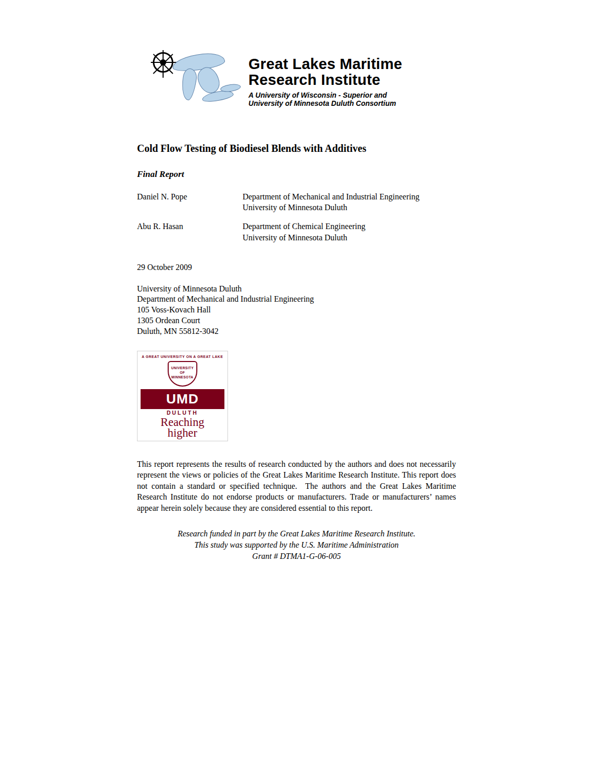Great Lakes Maritime
Research Institute
A University of Wisconsin - Superior and
University of Minnesota Duluth Consortium
Cold Flow Testing of Biodiesel Blends with Additives
Final Report
| Daniel N. Pope | Department of Mechanical and Industrial Engineering University of Minnesota Duluth |
| Abu R. Hasan | Department of Chemical Engineering University of Minnesota Duluth |
29 October 2009
University of Minnesota Duluth
Department of Mechanical and Industrial Engineering
105 Voss-Kovach Hall
1305 Ordean Court
Duluth, MN 55812-3042
A GREAT UNIVERSITY ON A GREAT LAKE
UNIVERSITY
OF
MINNESOTA
UMD
DULUTH
Reachinghigher
This report represents the results of research conducted by the authors and does not necessarily represent the views or policies of the Great Lakes Maritime Research Institute. This report does not contain a standard or specified technique. The authors and the Great Lakes Maritime Research Institute do not endorse products or manufacturers. Trade or manufacturers’ names appear herein solely because they are considered essential to this report.
Research funded in part by the Great Lakes Maritime Research Institute.
This study was supported by the U.S. Maritime Administration
Grant # DTMA1-G-06-005